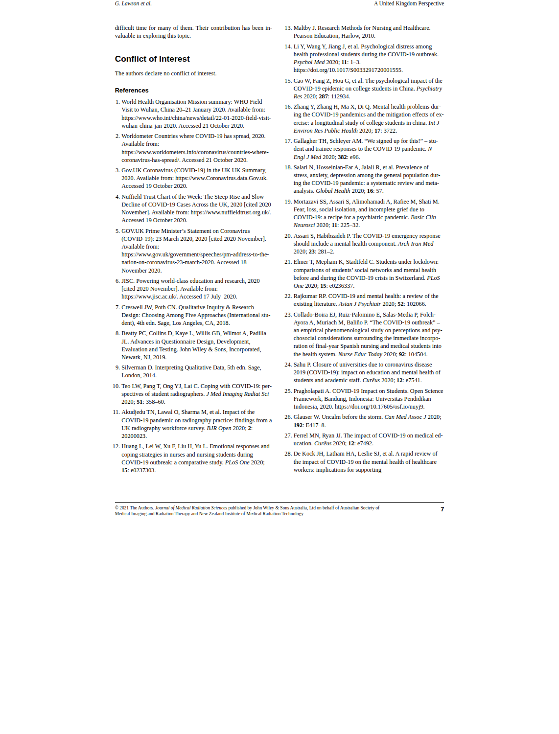G. Lawson et al.
A United Kingdom Perspective
difficult time for many of them. Their contribution has been invaluable in exploring this topic.
Conflict of Interest
The authors declare no conflict of interest.
References
World Health Organisation Mission summary: WHO Field Visit to Wuhan, China 20–21 January 2020. Available from: https://www.who.int/china/news/detail/22-01-2020-field-visit-wuhan-china-jan-2020. Accessed 21 October 2020.
Worldometer Countries where COVID-19 has spread, 2020. Available from: https://www.worldometers.info/coronavirus/countries-where-coronavirus-has-spread/. Accessed 21 October 2020.
Gov.UK Coronavirus (COVID-19) in the UK UK Summary, 2020. Available from: https://www.Coronavirus.data.Gov.uk. Accessed 19 October 2020.
Nuffield Trust Chart of the Week: The Steep Rise and Slow Decline of COVID-19 Cases Across the UK, 2020 [cited 2020 November]. Available from: https://www.nuffieldtrust.org.uk/. Accessed 19 October 2020.
GOV.UK Prime Minister’s Statement on Coronavirus (COVID-19): 23 March 2020, 2020 [cited 2020 November]. Available from: https://www.gov.uk/government/speeches/pm-address-to-the-nation-on-coronavirus-23-march-2020. Accessed 18 November 2020.
JISC. Powering world-class education and research, 2020 [cited 2020 November]. Available from: https://www.jisc.ac.uk/. Accessed 17 July 2020.
Creswell JW, Poth CN. Qualitative Inquiry & Research Design: Choosing Among Five Approaches (International student), 4th edn. Sage, Los Angeles, CA, 2018.
Beatty PC, Collins D, Kaye L, Willis GB, Wilmot A, Padilla JL. Advances in Questionnaire Design, Development, Evaluation and Testing. John Wiley & Sons, Incorporated, Newark, NJ, 2019.
Silverman D. Interpreting Qualitative Data, 5th edn. Sage, London, 2014.
Teo LW, Pang T, Ong YJ, Lai C. Coping with COVID-19: perspectives of student radiographers. J Med Imaging Radiat Sci 2020; 51: 358–60.
Akudjedu TN, Lawal O, Sharma M, et al. Impact of the COVID-19 pandemic on radiography practice: findings from a UK radiography workforce survey. BJR Open 2020; 2: 20200023.
Huang L, Lei W, Xu F, Liu H, Yu L. Emotional responses and coping strategies in nurses and nursing students during COVID-19 outbreak: a comparative study. PLoS One 2020; 15: e0237303.
Maltby J. Research Methods for Nursing and Healthcare. Pearson Education, Harlow, 2010.
Li Y, Wang Y, Jiang J, et al. Psychological distress among health professional students during the COVID-19 outbreak. Psychol Med 2020; 11: 1–3. https://doi.org/10.1017/S0033291720001555.
Cao W, Fang Z, Hou G, et al. The psychological impact of the COVID-19 epidemic on college students in China. Psychiatry Res 2020; 287: 112934.
Zhang Y, Zhang H, Ma X, Di Q. Mental health problems during the COVID-19 pandemics and the mitigation effects of exercise: a longitudinal study of college students in china. Int J Environ Res Public Health 2020; 17: 3722.
Gallagher TH, Schleyer AM. “We signed up for this!” – student and trainee responses to the COVID-19 pandemic. N Engl J Med 2020; 382: e96.
Salari N, Hosseinian-Far A, Jalali R, et al. Prevalence of stress, anxiety, depression among the general population during the COVID-19 pandemic: a systematic review and meta-analysis. Global Health 2020; 16: 57.
Mortazavi SS, Assari S, Alimohamadi A, Rafiee M, Shati M. Fear, loss, social isolation, and incomplete grief due to COVID-19: a recipe for a psychiatric pandemic. Basic Clin Neurosci 2020; 11: 225–32.
Assari S, Habibzadeh P. The COVID-19 emergency response should include a mental health component. Arch Iran Med 2020; 23: 281–2.
Elmer T, Mepham K, Stadtfeld C. Students under lockdown: comparisons of students’ social networks and mental health before and during the COVID-19 crisis in Switzerland. PLoS One 2020; 15: e0236337.
Rajkumar RP. COVID-19 and mental health: a review of the existing literature. Asian J Psychiatr 2020; 52: 102066.
Collado-Boira EJ, Ruiz-Palomino E, Salas-Media P, Folch-Ayora A, Muriach M, Baliño P. “The COVID-19 outbreak” – an empirical phenomenological study on perceptions and psychosocial considerations surrounding the immediate incorporation of final-year Spanish nursing and medical students into the health system. Nurse Educ Today 2020; 92: 104504.
Sahu P. Closure of universities due to coronavirus disease 2019 (COVID-19): impact on education and mental health of students and academic staff. Curēus 2020; 12: e7541.
Pragholapati A. COVID-19 Impact on Students. Open Science Framework, Bandung, Indonesia: Universitas Pendidikan Indonesia, 2020. https://doi.org/10.17605/osf.io/nuyj9.
Glauser W. Uncalm before the storm. Can Med Assoc J 2020; 192: E417–8.
Ferrel MN, Ryan JJ. The impact of COVID-19 on medical education. Curēus 2020; 12: e7492.
De Kock JH, Latham HA, Leslie SJ, et al. A rapid review of the impact of COVID-19 on the mental health of healthcare workers: implications for supporting
© 2021 The Authors. Journal of Medical Radiation Sciences published by John Wiley & Sons Australia, Ltd on behalf of Australian Society of Medical Imaging and Radiation Therapy and New Zealand Institute of Medical Radiation Technology
7